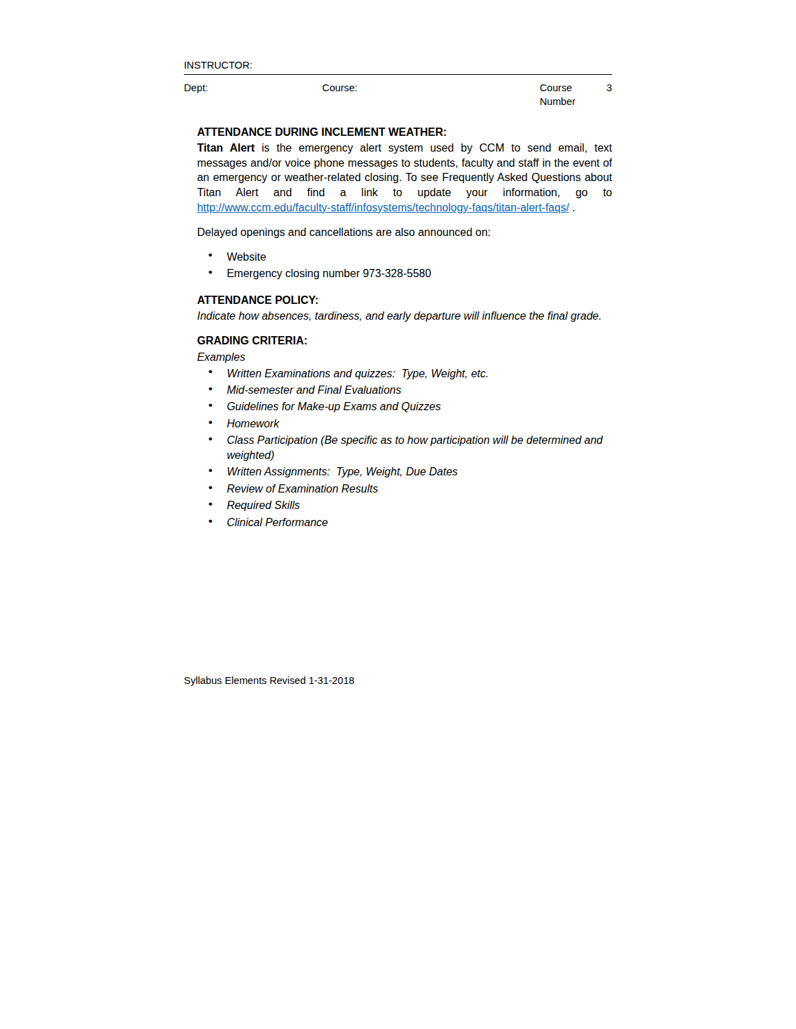INSTRUCTOR:
Dept:
Course:
Course Number
3
Attendance During Inclement Weather:
Titan Alert is the emergency alert system used by CCM to send email, text messages and/or voice phone messages to students, faculty and staff in the event of an emergency or weather-related closing. To see Frequently Asked Questions about Titan Alert and find a link to update your information, go to http://www.ccm.edu/faculty-staff/infosystems/technology-faqs/titan-alert-faqs/ .
Delayed openings and cancellations are also announced on:
Website
Emergency closing number 973-328-5580
Attendance Policy:
Indicate how absences, tardiness, and early departure will influence the final grade.
Grading Criteria:
Examples
Written Examinations and quizzes: Type, Weight, etc.
Mid-semester and Final Evaluations
Guidelines for Make-up Exams and Quizzes
Homework
Class Participation (Be specific as to how participation will be determined and weighted)
Written Assignments: Type, Weight, Due Dates
Review of Examination Results
Required Skills
Clinical Performance
Syllabus Elements Revised 1-31-2018